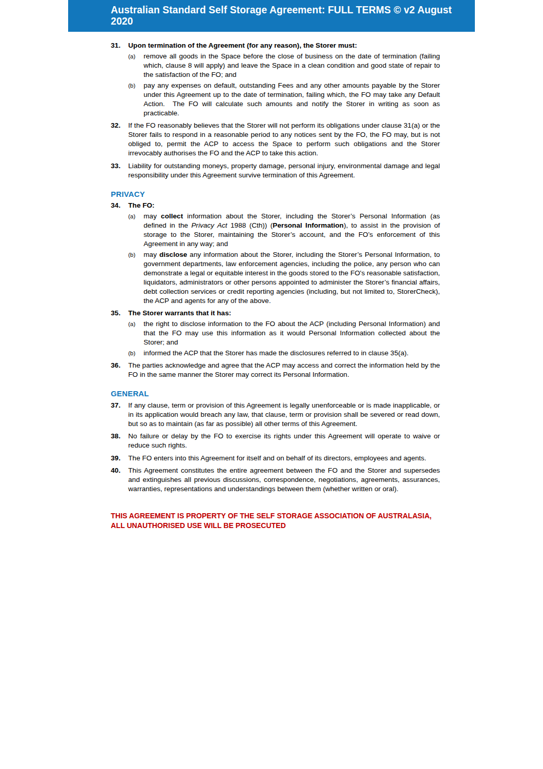Australian Standard Self Storage Agreement: FULL TERMS © v2 August 2020
31. Upon termination of the Agreement (for any reason), the Storer must:
(a) remove all goods in the Space before the close of business on the date of termination (failing which, clause 8 will apply) and leave the Space in a clean condition and good state of repair to the satisfaction of the FO; and
(b) pay any expenses on default, outstanding Fees and any other amounts payable by the Storer under this Agreement up to the date of termination, failing which, the FO may take any Default Action. The FO will calculate such amounts and notify the Storer in writing as soon as practicable.
32. If the FO reasonably believes that the Storer will not perform its obligations under clause 31(a) or the Storer fails to respond in a reasonable period to any notices sent by the FO, the FO may, but is not obliged to, permit the ACP to access the Space to perform such obligations and the Storer irrevocably authorises the FO and the ACP to take this action.
33. Liability for outstanding moneys, property damage, personal injury, environmental damage and legal responsibility under this Agreement survive termination of this Agreement.
Privacy
34. The FO:
(a) may collect information about the Storer, including the Storer’s Personal Information (as defined in the Privacy Act 1988 (Cth)) (Personal Information), to assist in the provision of storage to the Storer, maintaining the Storer’s account, and the FO’s enforcement of this Agreement in any way; and
(b) may disclose any information about the Storer, including the Storer’s Personal Information, to government departments, law enforcement agencies, including the police, any person who can demonstrate a legal or equitable interest in the goods stored to the FO's reasonable satisfaction, liquidators, administrators or other persons appointed to administer the Storer’s financial affairs, debt collection services or credit reporting agencies (including, but not limited to, StorerCheck), the ACP and agents for any of the above.
35. The Storer warrants that it has:
(a) the right to disclose information to the FO about the ACP (including Personal Information) and that the FO may use this information as it would Personal Information collected about the Storer; and
(b) informed the ACP that the Storer has made the disclosures referred to in clause 35(a).
36. The parties acknowledge and agree that the ACP may access and correct the information held by the FO in the same manner the Storer may correct its Personal Information.
General
37. If any clause, term or provision of this Agreement is legally unenforceable or is made inapplicable, or in its application would breach any law, that clause, term or provision shall be severed or read down, but so as to maintain (as far as possible) all other terms of this Agreement.
38. No failure or delay by the FO to exercise its rights under this Agreement will operate to waive or reduce such rights.
39. The FO enters into this Agreement for itself and on behalf of its directors, employees and agents.
40. This Agreement constitutes the entire agreement between the FO and the Storer and supersedes and extinguishes all previous discussions, correspondence, negotiations, agreements, assurances, warranties, representations and understandings between them (whether written or oral).
This Agreement is property of the Self Storage Association of Australasia, all unauthorised use will be prosecuted